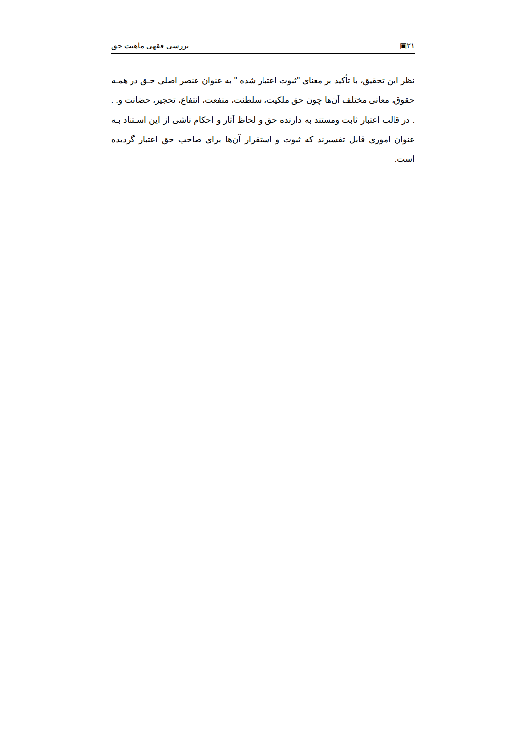۲۱▣ بررسی فقهی ماهیت حق
نظر این تحقیق، با تأکید بر معنای "ثبوت اعتبار شده " به عنوان عنصر اصلی حـق در همـه حقوق، معانی مختلف آن‌ها چون حق ملکیت، سلطنت، منفعت، انتفاع، تحجیر، حضانت و. . . در قالب اعتبار ثابت ومستند به دارنده حق و لحاظ آثار و احکام ناشی از این اسـتناد بـه عنوان اموری قابل تفسیرند که ثبوت و استقرار آن‌ها برای صاحب حق اعتبار گردیده است.